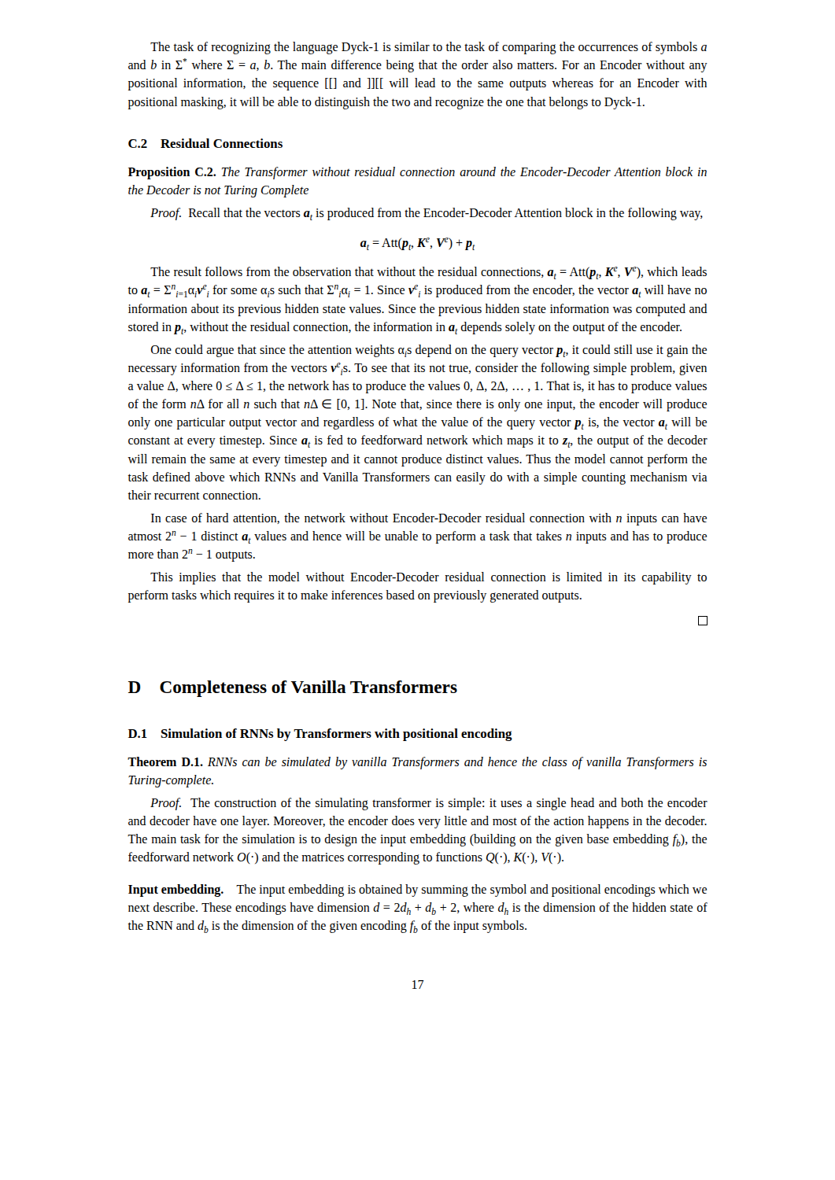The task of recognizing the language Dyck-1 is similar to the task of comparing the occurrences of symbols a and b in Σ* where Σ = a, b. The main difference being that the order also matters. For an Encoder without any positional information, the sequence [[] and ]][[ will lead to the same outputs whereas for an Encoder with positional masking, it will be able to distinguish the two and recognize the one that belongs to Dyck-1.
C.2 Residual Connections
Proposition C.2. The Transformer without residual connection around the Encoder-Decoder Attention block in the Decoder is not Turing Complete
Proof. Recall that the vectors at is produced from the Encoder-Decoder Attention block in the following way,
at = Att(pt, Ke, Ve) + pt
The result follows from the observation that without the residual connections, at = Att(pt, Ke, Ve), which leads to at = Σni=1αivei for some αis such that Σniαi = 1. Since vei is produced from the encoder, the vector at will have no information about its previous hidden state values. Since the previous hidden state information was computed and stored in pt, without the residual connection, the information in at depends solely on the output of the encoder.
One could argue that since the attention weights αis depend on the query vector pt, it could still use it gain the necessary information from the vectors veis. To see that its not true, consider the following simple problem, given a value Δ, where 0 ≤ Δ ≤ 1, the network has to produce the values 0, Δ, 2Δ, … , 1. That is, it has to produce values of the form nΔ for all n such that nΔ ∈ [0, 1]. Note that, since there is only one input, the encoder will produce only one particular output vector and regardless of what the value of the query vector pt is, the vector at will be constant at every timestep. Since at is fed to feedforward network which maps it to zt, the output of the decoder will remain the same at every timestep and it cannot produce distinct values. Thus the model cannot perform the task defined above which RNNs and Vanilla Transformers can easily do with a simple counting mechanism via their recurrent connection.
In case of hard attention, the network without Encoder-Decoder residual connection with n inputs can have atmost 2n − 1 distinct at values and hence will be unable to perform a task that takes n inputs and has to produce more than 2n − 1 outputs.
This implies that the model without Encoder-Decoder residual connection is limited in its capability to perform tasks which requires it to make inferences based on previously generated outputs.
D Completeness of Vanilla Transformers
D.1 Simulation of RNNs by Transformers with positional encoding
Theorem D.1. RNNs can be simulated by vanilla Transformers and hence the class of vanilla Transformers is Turing-complete.
Proof. The construction of the simulating transformer is simple: it uses a single head and both the encoder and decoder have one layer. Moreover, the encoder does very little and most of the action happens in the decoder. The main task for the simulation is to design the input embedding (building on the given base embedding fb), the feedforward network O(·) and the matrices corresponding to functions Q(·), K(·), V(·).
Input embedding. The input embedding is obtained by summing the symbol and positional encodings which we next describe. These encodings have dimension d = 2dh + db + 2, where dh is the dimension of the hidden state of the RNN and db is the dimension of the given encoding fb of the input symbols.
17